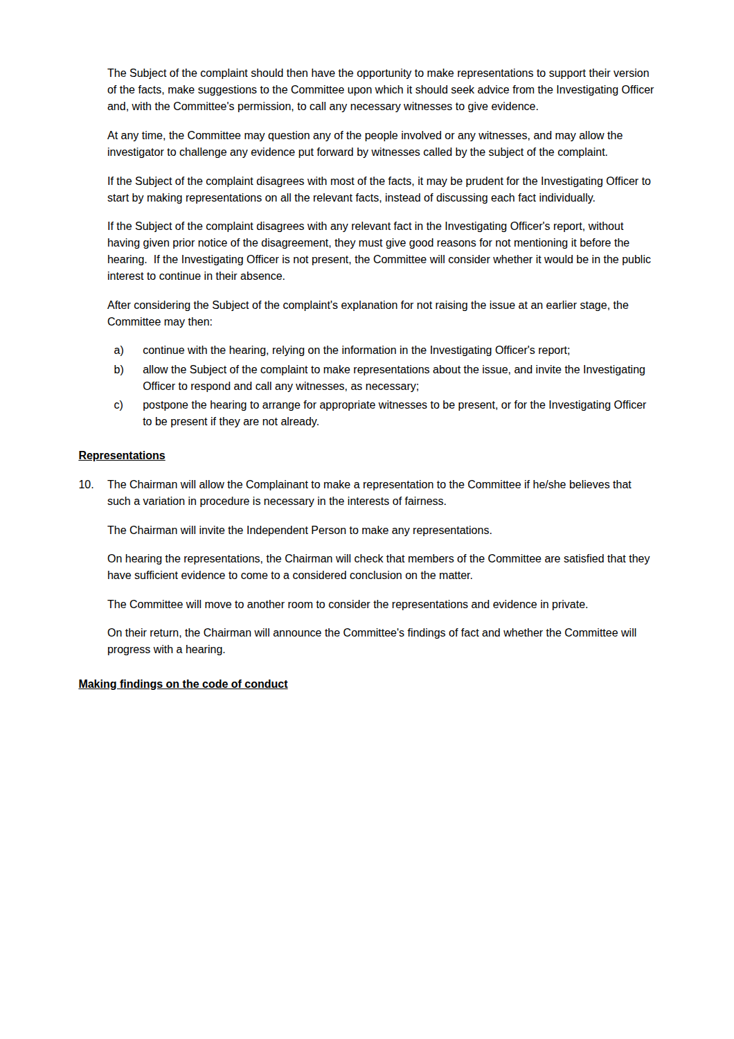The Subject of the complaint should then have the opportunity to make representations to support their version of the facts, make suggestions to the Committee upon which it should seek advice from the Investigating Officer and, with the Committee's permission, to call any necessary witnesses to give evidence.
At any time, the Committee may question any of the people involved or any witnesses, and may allow the investigator to challenge any evidence put forward by witnesses called by the subject of the complaint.
If the Subject of the complaint disagrees with most of the facts, it may be prudent for the Investigating Officer to start by making representations on all the relevant facts, instead of discussing each fact individually.
If the Subject of the complaint disagrees with any relevant fact in the Investigating Officer's report, without having given prior notice of the disagreement, they must give good reasons for not mentioning it before the hearing. If the Investigating Officer is not present, the Committee will consider whether it would be in the public interest to continue in their absence.
After considering the Subject of the complaint's explanation for not raising the issue at an earlier stage, the Committee may then:
a) continue with the hearing, relying on the information in the Investigating Officer's report;
b) allow the Subject of the complaint to make representations about the issue, and invite the Investigating Officer to respond and call any witnesses, as necessary;
c) postpone the hearing to arrange for appropriate witnesses to be present, or for the Investigating Officer to be present if they are not already.
Representations
10.
The Chairman will allow the Complainant to make a representation to the Committee if he/she believes that such a variation in procedure is necessary in the interests of fairness.
The Chairman will invite the Independent Person to make any representations.
On hearing the representations, the Chairman will check that members of the Committee are satisfied that they have sufficient evidence to come to a considered conclusion on the matter.
The Committee will move to another room to consider the representations and evidence in private.
On their return, the Chairman will announce the Committee's findings of fact and whether the Committee will progress with a hearing.
Making findings on the code of conduct